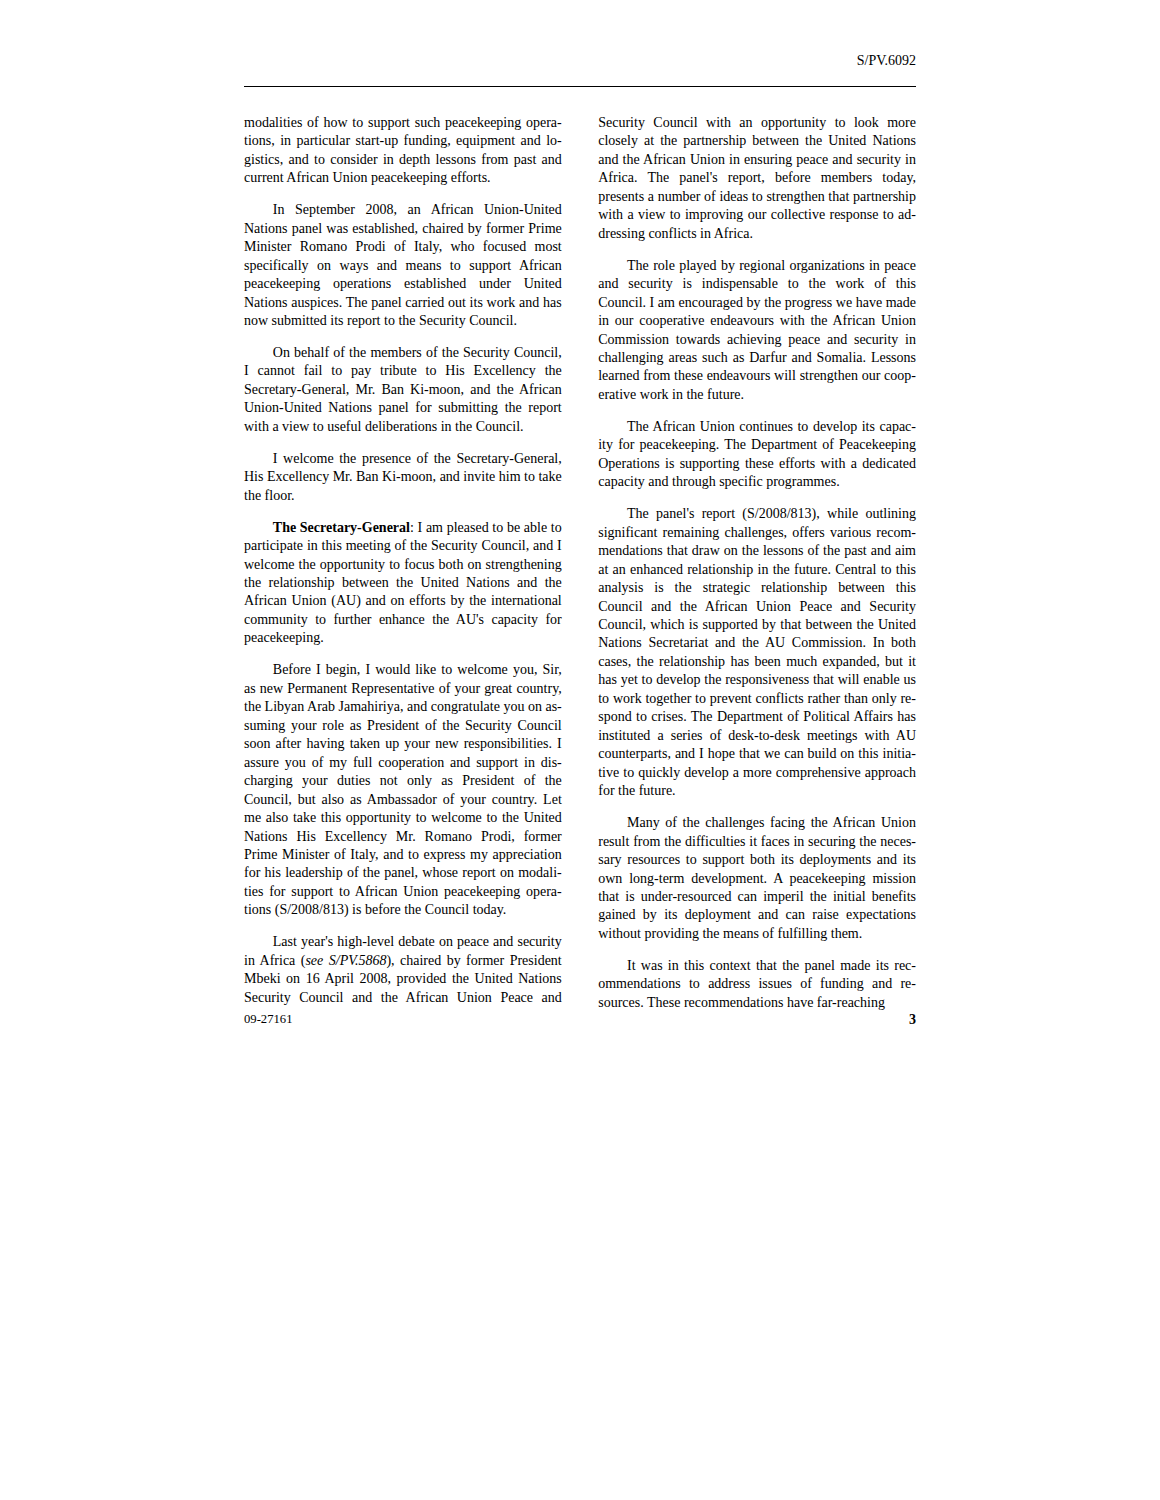S/PV.6092
modalities of how to support such peacekeeping operations, in particular start-up funding, equipment and logistics, and to consider in depth lessons from past and current African Union peacekeeping efforts.
In September 2008, an African Union-United Nations panel was established, chaired by former Prime Minister Romano Prodi of Italy, who focused most specifically on ways and means to support African peacekeeping operations established under United Nations auspices. The panel carried out its work and has now submitted its report to the Security Council.
On behalf of the members of the Security Council, I cannot fail to pay tribute to His Excellency the Secretary-General, Mr. Ban Ki-moon, and the African Union-United Nations panel for submitting the report with a view to useful deliberations in the Council.
I welcome the presence of the Secretary-General, His Excellency Mr. Ban Ki-moon, and invite him to take the floor.
The Secretary-General: I am pleased to be able to participate in this meeting of the Security Council, and I welcome the opportunity to focus both on strengthening the relationship between the United Nations and the African Union (AU) and on efforts by the international community to further enhance the AU's capacity for peacekeeping.
Before I begin, I would like to welcome you, Sir, as new Permanent Representative of your great country, the Libyan Arab Jamahiriya, and congratulate you on assuming your role as President of the Security Council soon after having taken up your new responsibilities. I assure you of my full cooperation and support in discharging your duties not only as President of the Council, but also as Ambassador of your country. Let me also take this opportunity to welcome to the United Nations His Excellency Mr. Romano Prodi, former Prime Minister of Italy, and to express my appreciation for his leadership of the panel, whose report on modalities for support to African Union peacekeeping operations (S/2008/813) is before the Council today.
Last year's high-level debate on peace and security in Africa (see S/PV.5868), chaired by former President Mbeki on 16 April 2008, provided the United Nations Security Council and the African Union Peace and Security Council with an opportunity to look more closely at the partnership between the United Nations and the African Union in ensuring peace and security in Africa. The panel's report, before members today, presents a number of ideas to strengthen that partnership with a view to improving our collective response to addressing conflicts in Africa.
The role played by regional organizations in peace and security is indispensable to the work of this Council. I am encouraged by the progress we have made in our cooperative endeavours with the African Union Commission towards achieving peace and security in challenging areas such as Darfur and Somalia. Lessons learned from these endeavours will strengthen our cooperative work in the future.
The African Union continues to develop its capacity for peacekeeping. The Department of Peacekeeping Operations is supporting these efforts with a dedicated capacity and through specific programmes.
The panel's report (S/2008/813), while outlining significant remaining challenges, offers various recommendations that draw on the lessons of the past and aim at an enhanced relationship in the future. Central to this analysis is the strategic relationship between this Council and the African Union Peace and Security Council, which is supported by that between the United Nations Secretariat and the AU Commission. In both cases, the relationship has been much expanded, but it has yet to develop the responsiveness that will enable us to work together to prevent conflicts rather than only respond to crises. The Department of Political Affairs has instituted a series of desk-to-desk meetings with AU counterparts, and I hope that we can build on this initiative to quickly develop a more comprehensive approach for the future.
Many of the challenges facing the African Union result from the difficulties it faces in securing the necessary resources to support both its deployments and its own long-term development. A peacekeeping mission that is under-resourced can imperil the initial benefits gained by its deployment and can raise expectations without providing the means of fulfilling them.
It was in this context that the panel made its recommendations to address issues of funding and resources. These recommendations have far-reaching
09-27161
3